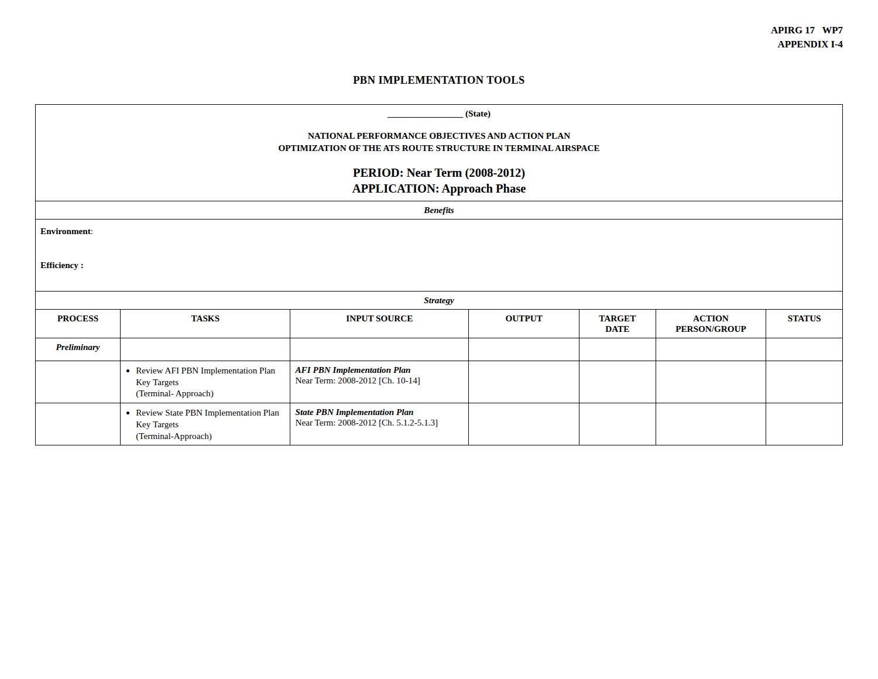APIRG 17 WP7
APPENDIX I-4
PBN IMPLEMENTATION TOOLS
| _________________ (State) NATIONAL PERFORMANCE OBJECTIVES AND ACTION PLAN OPTIMIZATION OF THE ATS ROUTE STRUCTURE IN TERMINAL AIRSPACE PERIOD: Near Term (2008-2012) APPLICATION: Approach Phase |
| Benefits |
| Environment : Efficiency : |
| Strategy |
| PROCESS | TASKS | INPUT SOURCE | OUTPUT | TARGET DATE | ACTION PERSON/GROUP | STATUS |
| Preliminary | | | | | | |
| | Review AFI PBN Implementation Plan Key Targets (Terminal- Approach) | AFI PBN Implementation Plan Near Term: 2008-2012 [Ch. 10-14] | | | | |
| | Review State PBN Implementation Plan Key Targets (Terminal-Approach) | State PBN Implementation Plan Near Term: 2008-2012 [Ch. 5.1.2-5.1.3] | | | | |